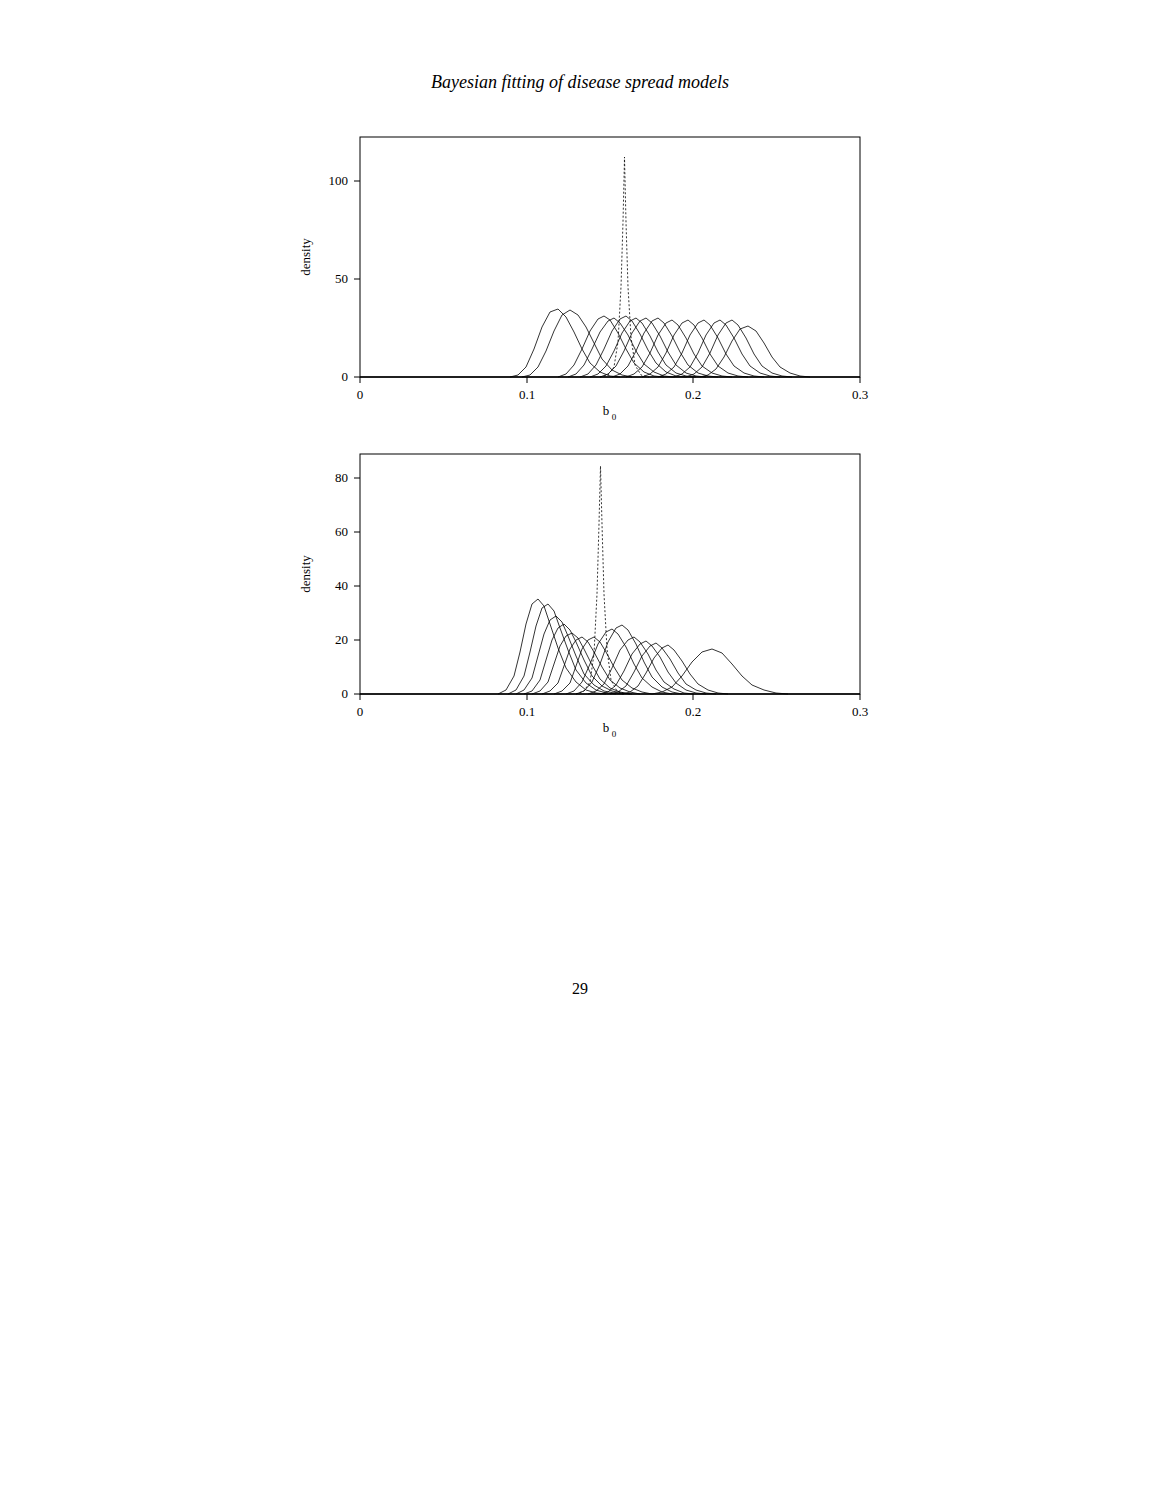Bayesian fitting of disease spread models
Posterior density curves for b0 (top panel) 0 50 100 density 0 0.1 0.2 0.3 b 0
Posterior density curves for b0 (bottom panel) 0 20 40 60 80 density 0 0.1 0.2 0.3 b 0
29